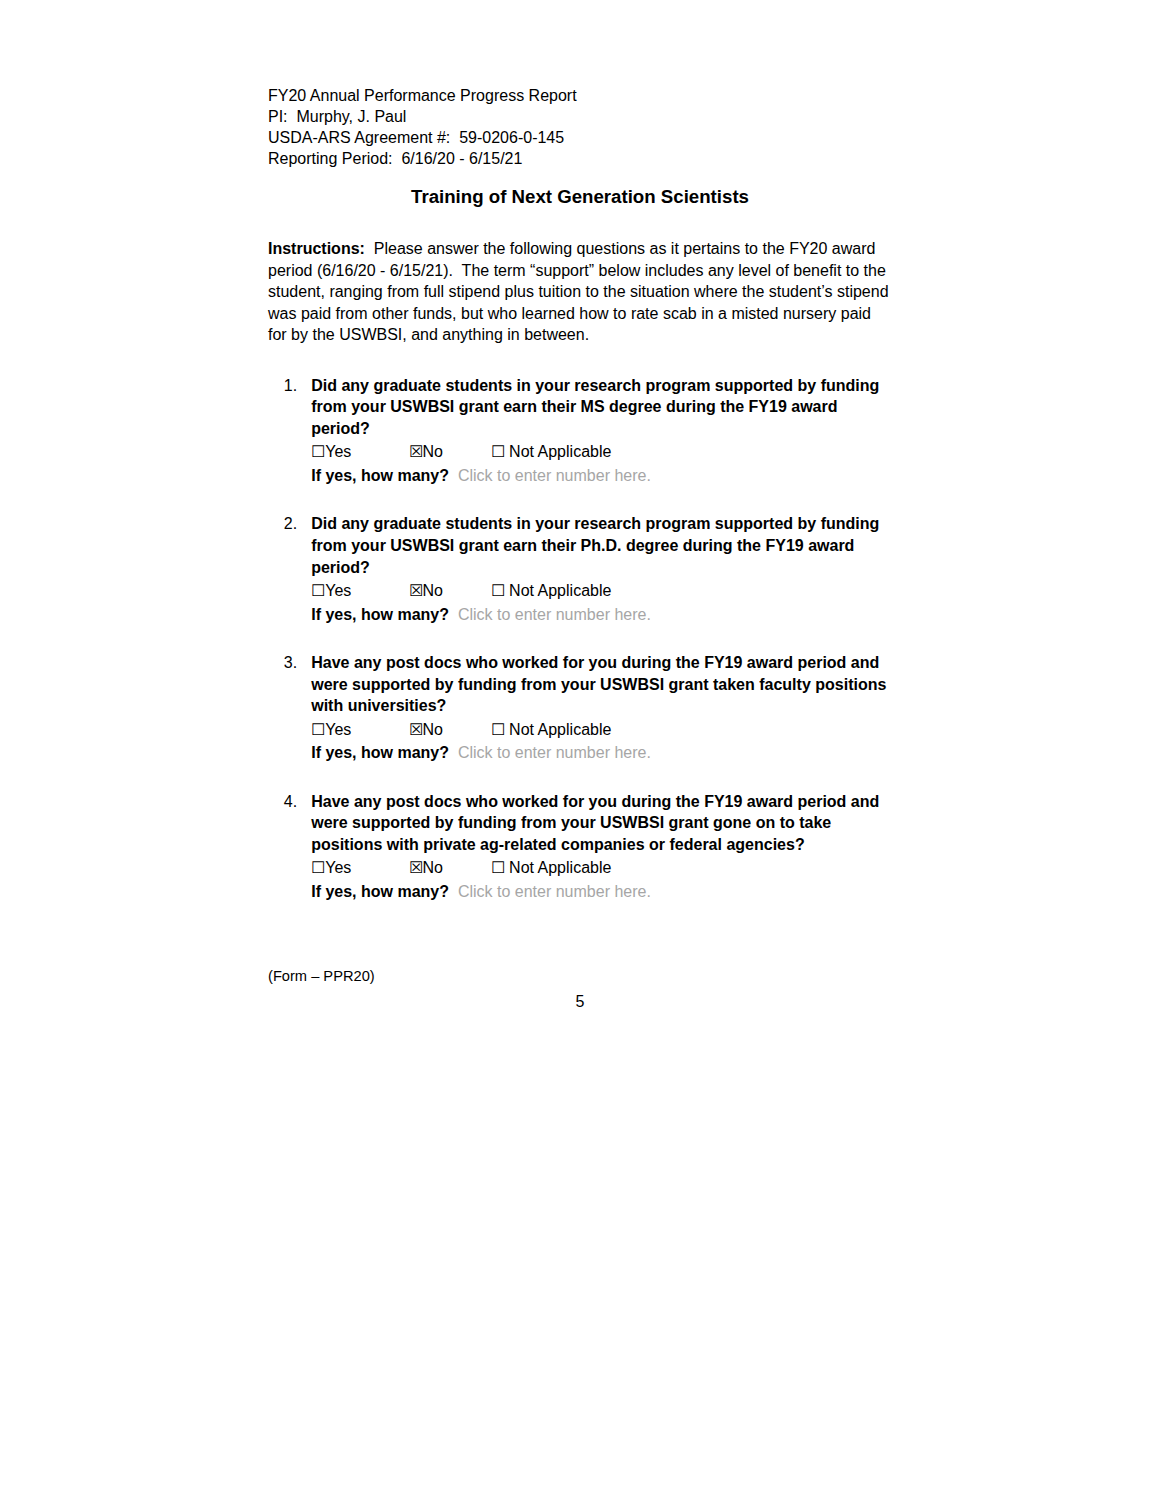FY20 Annual Performance Progress Report
PI: Murphy, J. Paul
USDA-ARS Agreement #: 59-0206-0-145
Reporting Period: 6/16/20 - 6/15/21
Training of Next Generation Scientists
Instructions: Please answer the following questions as it pertains to the FY20 award period (6/16/20 - 6/15/21). The term “support” below includes any level of benefit to the student, ranging from full stipend plus tuition to the situation where the student’s stipend was paid from other funds, but who learned how to rate scab in a misted nursery paid for by the USWBSI, and anything in between.
Did any graduate students in your research program supported by funding from your USWBSI grant earn their MS degree during the FY19 award period?
☐Yes ☒No ☐ Not Applicable
If yes, how many? Click to enter number here.
Did any graduate students in your research program supported by funding from your USWBSI grant earn their Ph.D. degree during the FY19 award period?
☐Yes ☒No ☐ Not Applicable
If yes, how many? Click to enter number here.
Have any post docs who worked for you during the FY19 award period and were supported by funding from your USWBSI grant taken faculty positions with universities?
☐Yes ☒No ☐ Not Applicable
If yes, how many? Click to enter number here.
Have any post docs who worked for you during the FY19 award period and were supported by funding from your USWBSI grant gone on to take positions with private ag-related companies or federal agencies?
☐Yes ☒No ☐ Not Applicable
If yes, how many? Click to enter number here.
(Form – PPR20)
5